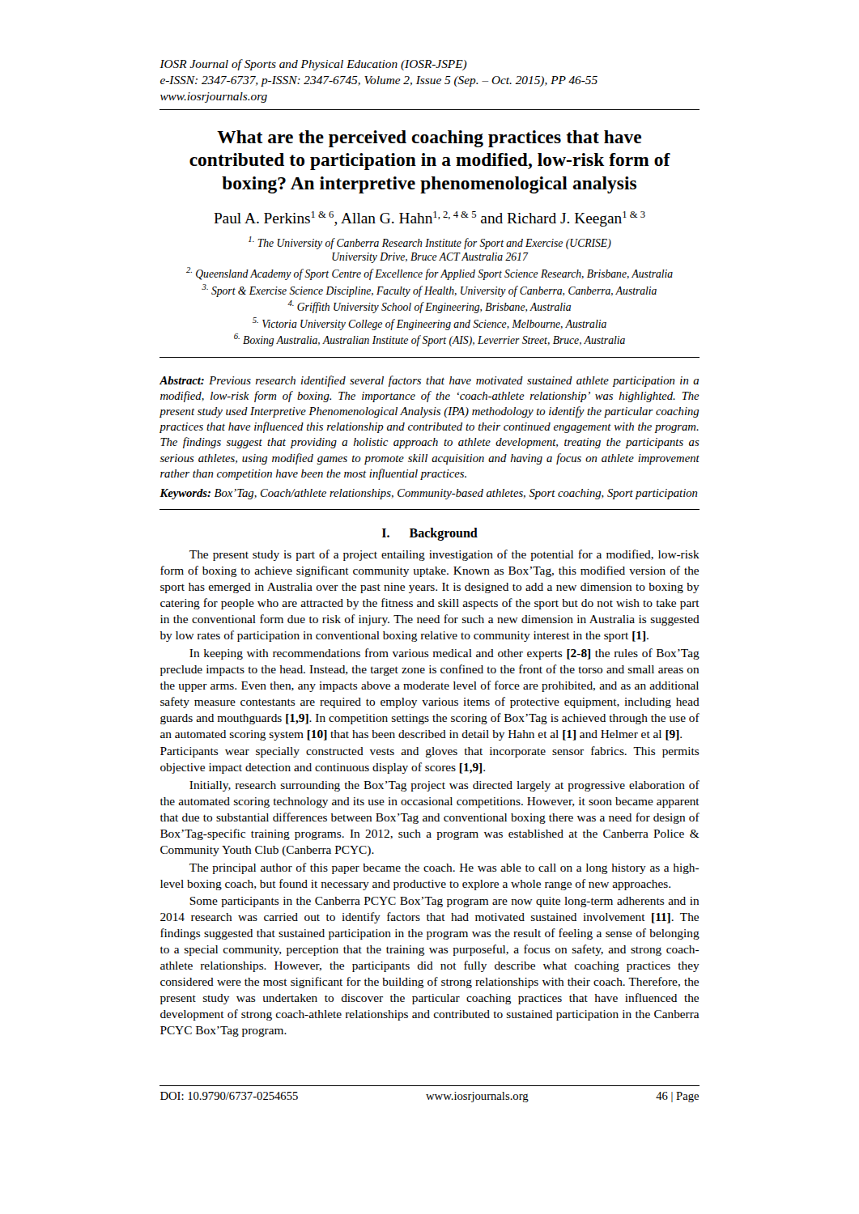IOSR Journal of Sports and Physical Education (IOSR-JSPE) e-ISSN: 2347-6737, p-ISSN: 2347-6745, Volume 2, Issue 5 (Sep. – Oct. 2015), PP 46-55 www.iosrjournals.org
What are the perceived coaching practices that have contributed to participation in a modified, low-risk form of boxing? An interpretive phenomenological analysis
Paul A. Perkins1 & 6, Allan G. Hahn1, 2, 4 & 5 and Richard J. Keegan1 & 3
1. The University of Canberra Research Institute for Sport and Exercise (UCRISE)
University Drive, Bruce ACT Australia 2617
2. Queensland Academy of Sport Centre of Excellence for Applied Sport Science Research, Brisbane, Australia
3. Sport & Exercise Science Discipline, Faculty of Health, University of Canberra, Canberra, Australia
4. Griffith University School of Engineering, Brisbane, Australia
5. Victoria University College of Engineering and Science, Melbourne, Australia
6. Boxing Australia, Australian Institute of Sport (AIS), Leverrier Street, Bruce, Australia
Abstract: Previous research identified several factors that have motivated sustained athlete participation in a modified, low-risk form of boxing. The importance of the ‘coach-athlete relationship’ was highlighted. The present study used Interpretive Phenomenological Analysis (IPA) methodology to identify the particular coaching practices that have influenced this relationship and contributed to their continued engagement with the program. The findings suggest that providing a holistic approach to athlete development, treating the participants as serious athletes, using modified games to promote skill acquisition and having a focus on athlete improvement rather than competition have been the most influential practices.
Keywords: Box’Tag, Coach/athlete relationships, Community-based athletes, Sport coaching, Sport participation
I. Background
The present study is part of a project entailing investigation of the potential for a modified, low-risk form of boxing to achieve significant community uptake. Known as Box’Tag, this modified version of the sport has emerged in Australia over the past nine years. It is designed to add a new dimension to boxing by catering for people who are attracted by the fitness and skill aspects of the sport but do not wish to take part in the conventional form due to risk of injury. The need for such a new dimension in Australia is suggested by low rates of participation in conventional boxing relative to community interest in the sport [1].
In keeping with recommendations from various medical and other experts [2-8] the rules of Box’Tag preclude impacts to the head. Instead, the target zone is confined to the front of the torso and small areas on the upper arms. Even then, any impacts above a moderate level of force are prohibited, and as an additional safety measure contestants are required to employ various items of protective equipment, including head guards and mouthguards [1,9]. In competition settings the scoring of Box’Tag is achieved through the use of an automated scoring system [10] that has been described in detail by Hahn et al [1] and Helmer et al [9].
Participants wear specially constructed vests and gloves that incorporate sensor fabrics. This permits objective impact detection and continuous display of scores [1,9].
Initially, research surrounding the Box’Tag project was directed largely at progressive elaboration of the automated scoring technology and its use in occasional competitions. However, it soon became apparent that due to substantial differences between Box’Tag and conventional boxing there was a need for design of Box’Tag-specific training programs. In 2012, such a program was established at the Canberra Police & Community Youth Club (Canberra PCYC).
The principal author of this paper became the coach. He was able to call on a long history as a high-level boxing coach, but found it necessary and productive to explore a whole range of new approaches.
Some participants in the Canberra PCYC Box’Tag program are now quite long-term adherents and in 2014 research was carried out to identify factors that had motivated sustained involvement [11]. The findings suggested that sustained participation in the program was the result of feeling a sense of belonging to a special community, perception that the training was purposeful, a focus on safety, and strong coach-athlete relationships. However, the participants did not fully describe what coaching practices they considered were the most significant for the building of strong relationships with their coach. Therefore, the present study was undertaken to discover the particular coaching practices that have influenced the development of strong coach-athlete relationships and contributed to sustained participation in the Canberra PCYC Box’Tag program.
DOI: 10.9790/6737-0254655 www.iosrjournals.org 46 | Page